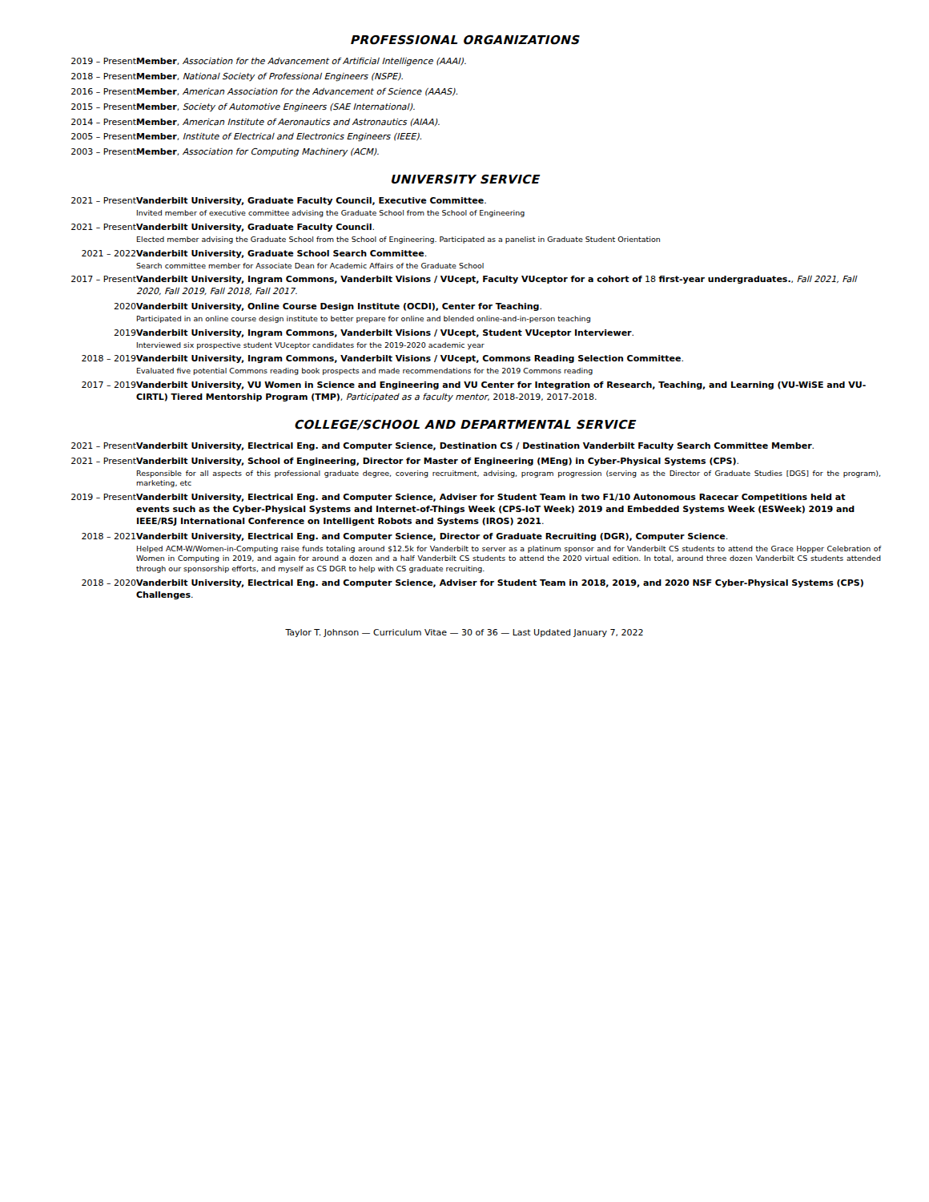PROFESSIONAL ORGANIZATIONS
| 2019 – Present | Member , Association for the Advancement of Artificial Intelligence (AAAI). |
| 2018 – Present | Member , National Society of Professional Engineers (NSPE). |
| 2016 – Present | Member , American Association for the Advancement of Science (AAAS). |
| 2015 – Present | Member , Society of Automotive Engineers (SAE International). |
| 2014 – Present | Member , American Institute of Aeronautics and Astronautics (AIAA). |
| 2005 – Present | Member , Institute of Electrical and Electronics Engineers (IEEE). |
| 2003 – Present | Member , Association for Computing Machinery (ACM). |
UNIVERSITY SERVICE
| 2021 – Present | Vanderbilt University, Graduate Faculty Council, Executive Committee . Invited member of executive committee advising the Graduate School from the School of Engineering |
| 2021 – Present | Vanderbilt University, Graduate Faculty Council . Elected member advising the Graduate School from the School of Engineering. Participated as a panelist in Graduate Student Orientation |
| 2021 – 2022 | Vanderbilt University, Graduate School Search Committee . Search committee member for Associate Dean for Academic Affairs of the Graduate School |
| 2017 – Present | Vanderbilt University, Ingram Commons, Vanderbilt Visions / VUcept, Faculty VUceptor for a cohort of 18 first-year undergraduates. , Fall 2021, Fall 2020, Fall 2019, Fall 2018, Fall 2017. |
| 2020 | Vanderbilt University, Online Course Design Institute (OCDI), Center for Teaching . Participated in an online course design institute to better prepare for online and blended online-and-in-person teaching |
| 2019 | Vanderbilt University, Ingram Commons, Vanderbilt Visions / VUcept, Student VUceptor Interviewer . Interviewed six prospective student VUceptor candidates for the 2019-2020 academic year |
| 2018 – 2019 | Vanderbilt University, Ingram Commons, Vanderbilt Visions / VUcept, Commons Reading Selection Committee . Evaluated five potential Commons reading book prospects and made recommendations for the 2019 Commons reading |
| 2017 – 2019 | Vanderbilt University, VU Women in Science and Engineering and VU Center for Integration of Research, Teaching, and Learning (VU-WiSE and VU-CIRTL) Tiered Mentorship Program (TMP) , Participated as a faculty mentor , 2018-2019, 2017-2018. |
COLLEGE/SCHOOL AND DEPARTMENTAL SERVICE
| 2021 – Present | Vanderbilt University, Electrical Eng. and Computer Science, Destination CS / Destination Vanderbilt Faculty Search Committee Member . |
| 2021 – Present | Vanderbilt University, School of Engineering, Director for Master of Engineering (MEng) in Cyber-Physical Systems (CPS) . Responsible for all aspects of this professional graduate degree, covering recruitment, advising, program progression (serving as the Director of Graduate Studies [DGS] for the program), marketing, etc |
| 2019 – Present | Vanderbilt University, Electrical Eng. and Computer Science, Adviser for Student Team in two F1/10 Autonomous Racecar Competitions held at events such as the Cyber-Physical Systems and Internet-of-Things Week (CPS-IoT Week) 2019 and Embedded Systems Week (ESWeek) 2019 and IEEE/RSJ International Conference on Intelligent Robots and Systems (IROS) 2021 . |
| 2018 – 2021 | Vanderbilt University, Electrical Eng. and Computer Science, Director of Graduate Recruiting (DGR), Computer Science . Helped ACM-W/Women-in-Computing raise funds totaling around $12.5k for Vanderbilt to server as a platinum sponsor and for Vanderbilt CS students to attend the Grace Hopper Celebration of Women in Computing in 2019, and again for around a dozen and a half Vanderbilt CS students to attend the 2020 virtual edition. In total, around three dozen Vanderbilt CS students attended through our sponsorship efforts, and myself as CS DGR to help with CS graduate recruiting. |
| 2018 – 2020 | Vanderbilt University, Electrical Eng. and Computer Science, Adviser for Student Team in 2018, 2019, and 2020 NSF Cyber-Physical Systems (CPS) Challenges . |
Taylor T. Johnson — Curriculum Vitae — 30 of 36 — Last Updated January 7, 2022